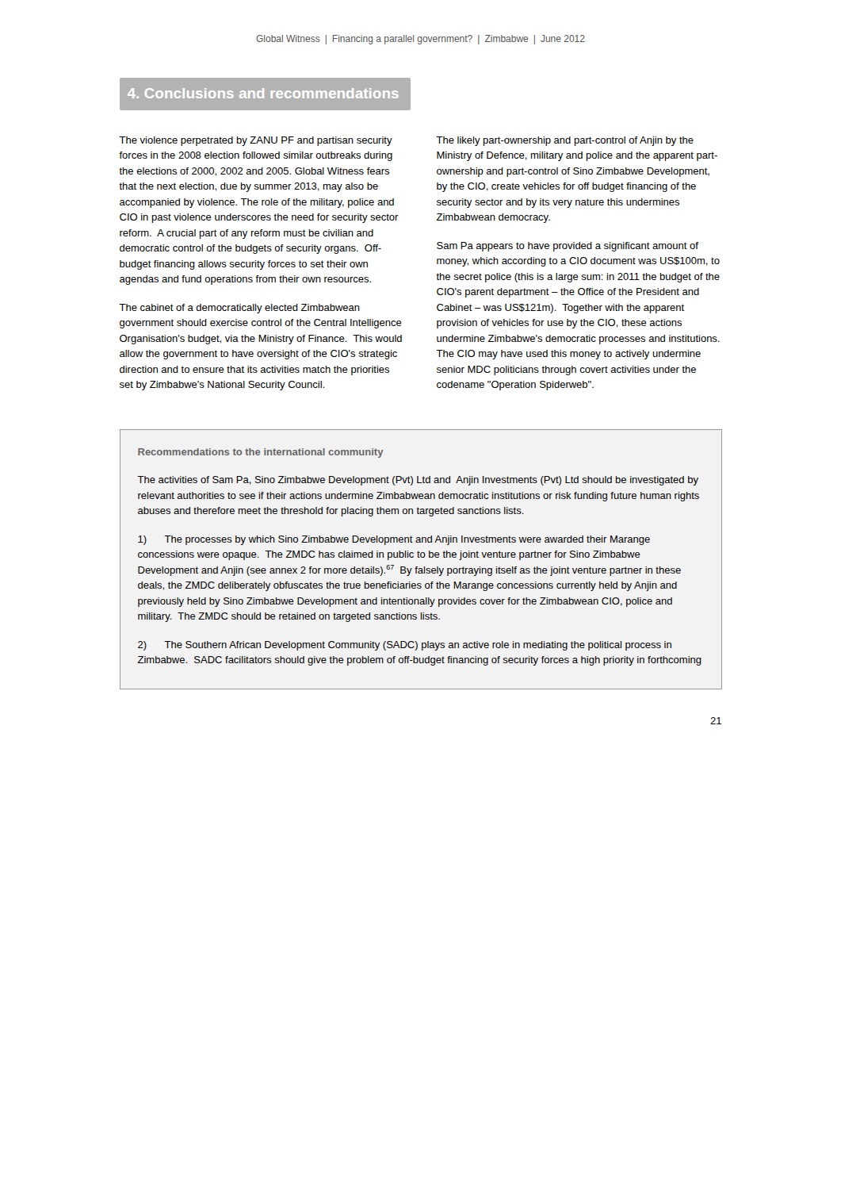Global Witness|Financing a parallel government?|Zimbabwe|June 2012
4. Conclusions and recommendations
The violence perpetrated by ZANU PF and partisan security forces in the 2008 election followed similar outbreaks during the elections of 2000, 2002 and 2005. Global Witness fears that the next election, due by summer 2013, may also be accompanied by violence. The role of the military, police and CIO in past violence underscores the need for security sector reform. A crucial part of any reform must be civilian and democratic control of the budgets of security organs. Off-budget financing allows security forces to set their own agendas and fund operations from their own resources.
The cabinet of a democratically elected Zimbabwean government should exercise control of the Central Intelligence Organisation's budget, via the Ministry of Finance. This would allow the government to have oversight of the CIO's strategic direction and to ensure that its activities match the priorities set by Zimbabwe's National Security Council.
The likely part-ownership and part-control of Anjin by the Ministry of Defence, military and police and the apparent part-ownership and part-control of Sino Zimbabwe Development, by the CIO, create vehicles for off budget financing of the security sector and by its very nature this undermines Zimbabwean democracy.
Sam Pa appears to have provided a significant amount of money, which according to a CIO document was US$100m, to the secret police (this is a large sum: in 2011 the budget of the CIO's parent department – the Office of the President and Cabinet – was US$121m). Together with the apparent provision of vehicles for use by the CIO, these actions undermine Zimbabwe's democratic processes and institutions. The CIO may have used this money to actively undermine senior MDC politicians through covert activities under the codename "Operation Spiderweb".
Recommendations to the international community
The activities of Sam Pa, Sino Zimbabwe Development (Pvt) Ltd and Anjin Investments (Pvt) Ltd should be investigated by relevant authorities to see if their actions undermine Zimbabwean democratic institutions or risk funding future human rights abuses and therefore meet the threshold for placing them on targeted sanctions lists.
1) The processes by which Sino Zimbabwe Development and Anjin Investments were awarded their Marange concessions were opaque. The ZMDC has claimed in public to be the joint venture partner for Sino Zimbabwe Development and Anjin (see annex 2 for more details).67 By falsely portraying itself as the joint venture partner in these deals, the ZMDC deliberately obfuscates the true beneficiaries of the Marange concessions currently held by Anjin and previously held by Sino Zimbabwe Development and intentionally provides cover for the Zimbabwean CIO, police and military. The ZMDC should be retained on targeted sanctions lists.
2) The Southern African Development Community (SADC) plays an active role in mediating the political process in Zimbabwe. SADC facilitators should give the problem of off-budget financing of security forces a high priority in forthcoming
21